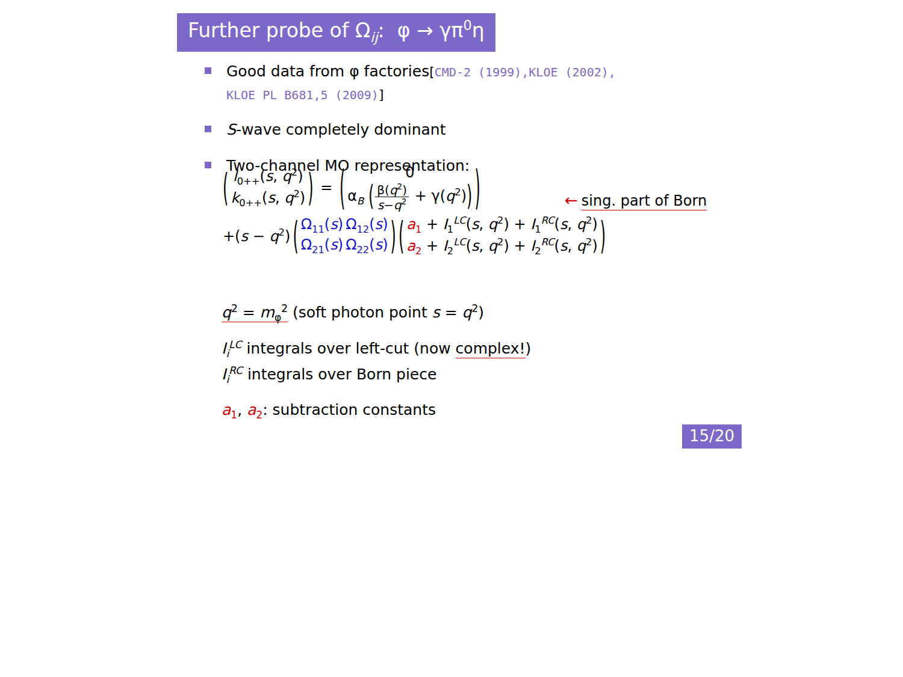Further probe of Ωij: φ → γπ0η
Good data from φ factories[CMD-2 (1999),KLOE (2002),
KLOE PL B681,5 (2009)]
S-wave completely dominant
Two-channel MO representation:
| ( | l 0++ ( s , q 2 ) k 0++ ( s , q 2 ) | ) | = | ( | 0 α B ( β( q 2 ) s − q 2 + γ( q 2 ) ) | ) |
| +( s − q 2 ) | ( | Ω 11 ( s ) Ω 21 ( s ) | Ω 12 ( s ) Ω 22 ( s ) | ) | ( | a 1 + I 1 LC ( s , q 2 ) + I 1 RC ( s , q 2 ) a 2 + I 2 LC ( s , q 2 ) + I 2 RC ( s , q 2 ) | ) |
←sing. part of Born
q2 = mφ2 (soft photon point s = q2)
IiLC integrals over left-cut (now complex!)
IiRC integrals over Born piece
a1, a2: subtraction constants
15/20